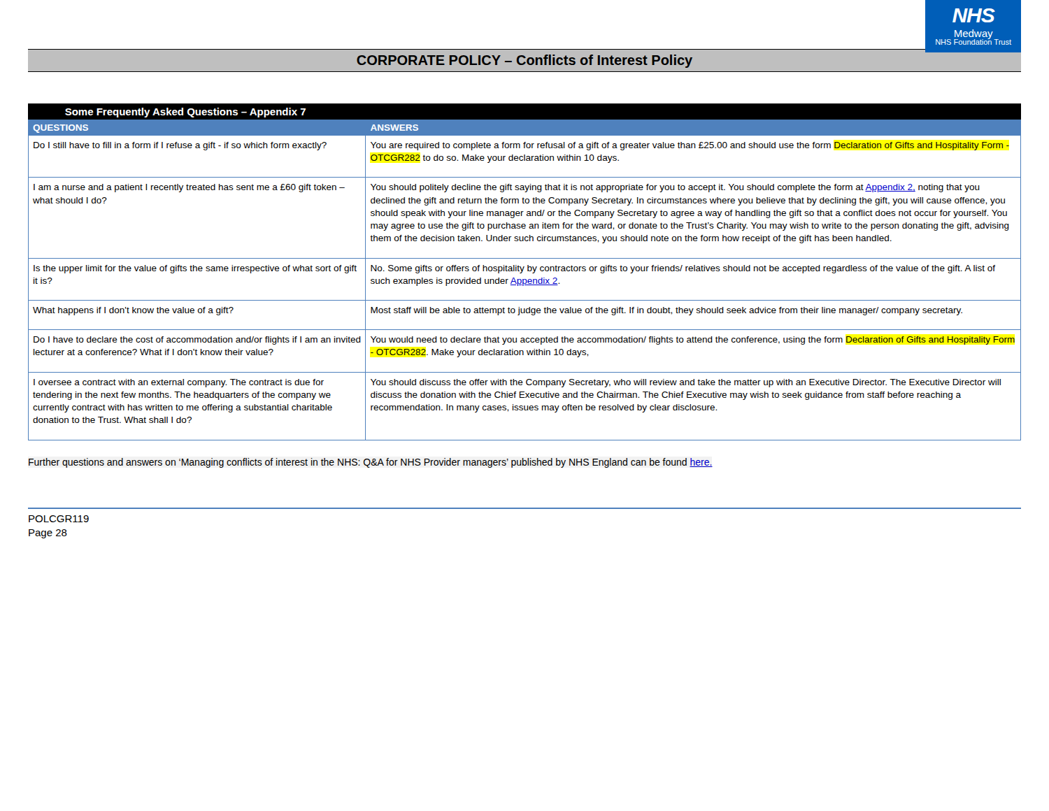NHS Medway NHS Foundation Trust
CORPORATE POLICY – Conflicts of Interest Policy
21 Some Frequently Asked Questions – Appendix 7
| QUESTIONS | ANSWERS |
| --- | --- |
| Do I still have to fill in a form if I refuse a gift - if so which form exactly? | You are required to complete a form for refusal of a gift of a greater value than £25.00 and should use the form Declaration of Gifts and Hospitality Form - OTCGR282 to do so. Make your declaration within 10 days. |
| I am a nurse and a patient I recently treated has sent me a £60 gift token – what should I do? | You should politely decline the gift saying that it is not appropriate for you to accept it. You should complete the form at Appendix 2, noting that you declined the gift and return the form to the Company Secretary. In circumstances where you believe that by declining the gift, you will cause offence, you should speak with your line manager and/ or the Company Secretary to agree a way of handling the gift so that a conflict does not occur for yourself. You may agree to use the gift to purchase an item for the ward, or donate to the Trust’s Charity. You may wish to write to the person donating the gift, advising them of the decision taken. Under such circumstances, you should note on the form how receipt of the gift has been handled. |
| Is the upper limit for the value of gifts the same irrespective of what sort of gift it is? | No. Some gifts or offers of hospitality by contractors or gifts to your friends/ relatives should not be accepted regardless of the value of the gift. A list of such examples is provided under Appendix 2 . |
| What happens if I don't know the value of a gift? | Most staff will be able to attempt to judge the value of the gift. If in doubt, they should seek advice from their line manager/ company secretary. |
| Do I have to declare the cost of accommodation and/or flights if I am an invited lecturer at a conference? What if I don't know their value? | You would need to declare that you accepted the accommodation/ flights to attend the conference, using the form Declaration of Gifts and Hospitality Form - OTCGR282 . Make your declaration within 10 days, |
| I oversee a contract with an external company. The contract is due for tendering in the next few months. The headquarters of the company we currently contract with has written to me offering a substantial charitable donation to the Trust. What shall I do? | You should discuss the offer with the Company Secretary, who will review and take the matter up with an Executive Director. The Executive Director will discuss the donation with the Chief Executive and the Chairman. The Chief Executive may wish to seek guidance from staff before reaching a recommendation. In many cases, issues may often be resolved by clear disclosure. |
Further questions and answers on ‘Managing conflicts of interest in the NHS: Q&A for NHS Provider managers’ published by NHS England can be found here.
POLCGR119
Page 28